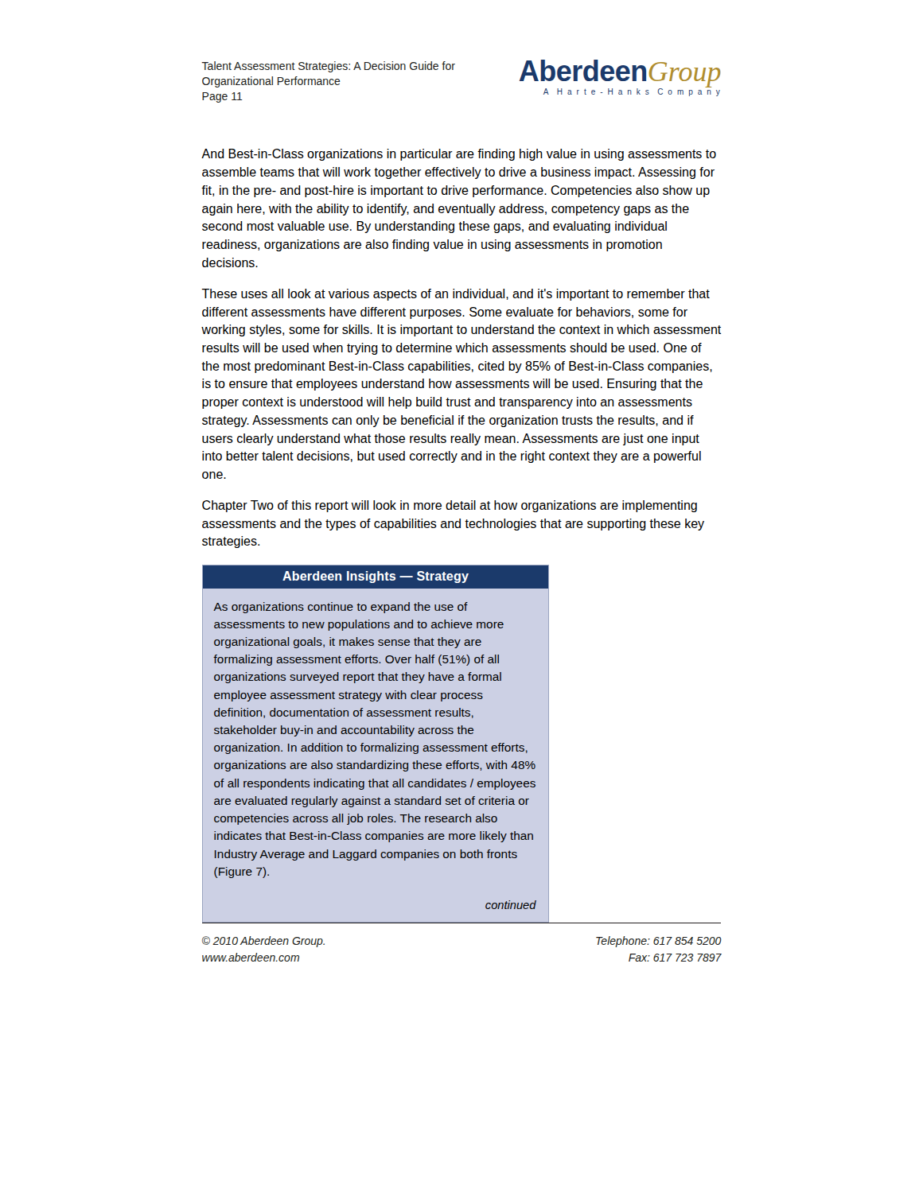Talent Assessment Strategies: A Decision Guide for Organizational Performance
Page 11
Aberdeen Group
A H a r t e - H a n k s C o m p a n y
And Best-in-Class organizations in particular are finding high value in using assessments to assemble teams that will work together effectively to drive a business impact. Assessing for fit, in the pre- and post-hire is important to drive performance. Competencies also show up again here, with the ability to identify, and eventually address, competency gaps as the second most valuable use. By understanding these gaps, and evaluating individual readiness, organizations are also finding value in using assessments in promotion decisions.
These uses all look at various aspects of an individual, and it's important to remember that different assessments have different purposes. Some evaluate for behaviors, some for working styles, some for skills. It is important to understand the context in which assessment results will be used when trying to determine which assessments should be used. One of the most predominant Best-in-Class capabilities, cited by 85% of Best-in-Class companies, is to ensure that employees understand how assessments will be used. Ensuring that the proper context is understood will help build trust and transparency into an assessments strategy. Assessments can only be beneficial if the organization trusts the results, and if users clearly understand what those results really mean. Assessments are just one input into better talent decisions, but used correctly and in the right context they are a powerful one.
Chapter Two of this report will look in more detail at how organizations are implementing assessments and the types of capabilities and technologies that are supporting these key strategies.
Aberdeen Insights — Strategy
As organizations continue to expand the use of assessments to new populations and to achieve more organizational goals, it makes sense that they are formalizing assessment efforts. Over half (51%) of all organizations surveyed report that they have a formal employee assessment strategy with clear process definition, documentation of assessment results, stakeholder buy-in and accountability across the organization. In addition to formalizing assessment efforts, organizations are also standardizing these efforts, with 48% of all respondents indicating that all candidates / employees are evaluated regularly against a standard set of criteria or competencies across all job roles. The research also indicates that Best-in-Class companies are more likely than Industry Average and Laggard companies on both fronts (Figure 7).
continued
© 2010 Aberdeen Group.
www.aberdeen.com
Telephone: 617 854 5200
Fax: 617 723 7897